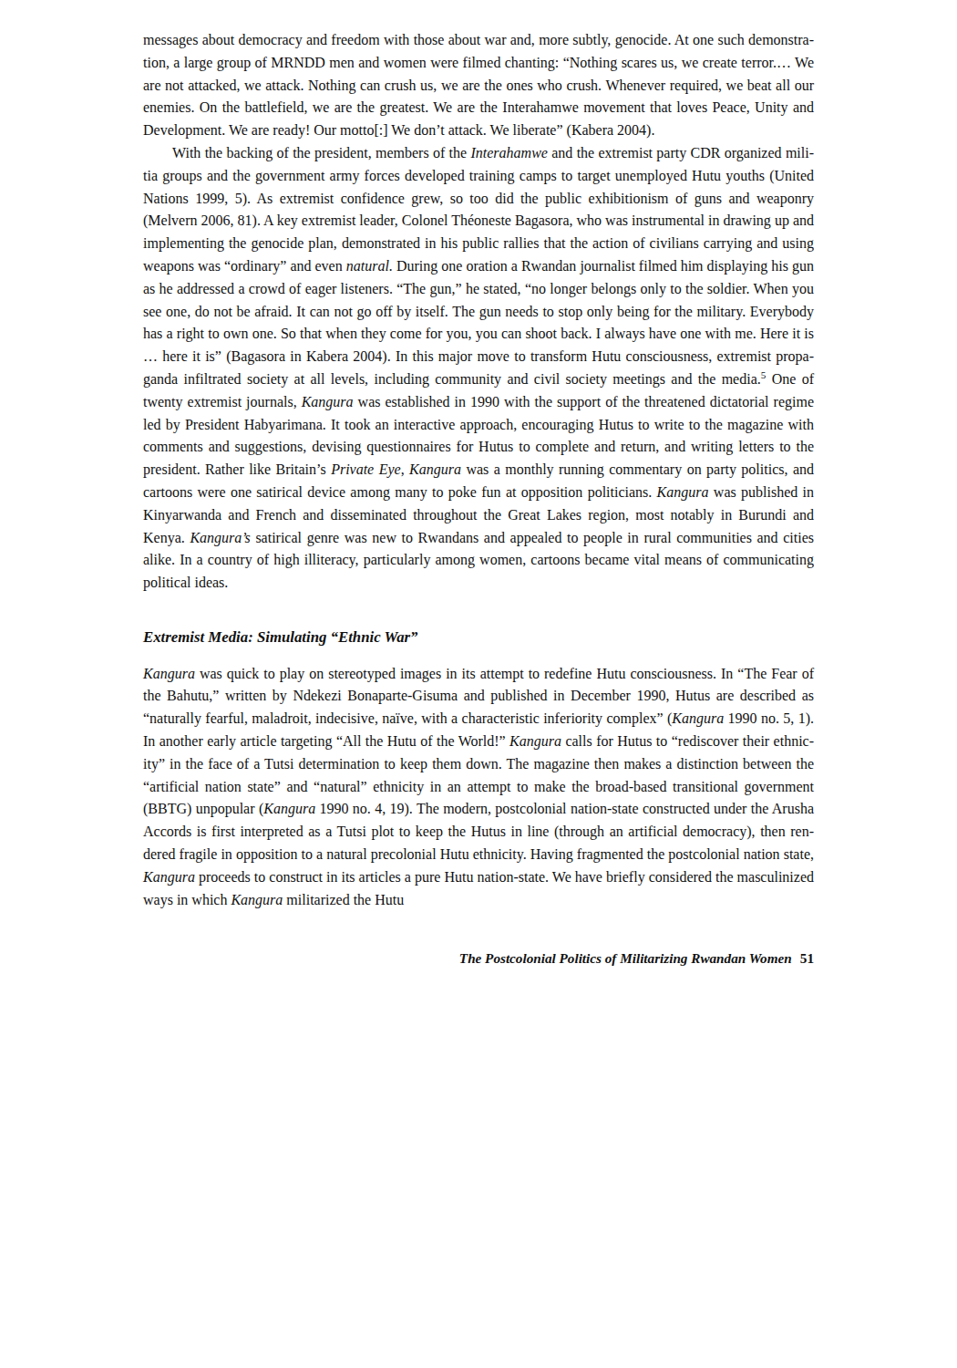messages about democracy and freedom with those about war and, more subtly, genocide. At one such demonstration, a large group of MRNDD men and women were filmed chanting: “Nothing scares us, we create terror.… We are not attacked, we attack. Nothing can crush us, we are the ones who crush. Whenever required, we beat all our enemies. On the battlefield, we are the greatest. We are the Interahamwe movement that loves Peace, Unity and Development. We are ready! Our motto[:] We don’t attack. We liberate” (Kabera 2004).
With the backing of the president, members of the Interahamwe and the extremist party CDR organized militia groups and the government army forces developed training camps to target unemployed Hutu youths (United Nations 1999, 5). As extremist confidence grew, so too did the public exhibitionism of guns and weaponry (Melvern 2006, 81). A key extremist leader, Colonel Théoneste Bagasora, who was instrumental in drawing up and implementing the genocide plan, demonstrated in his public rallies that the action of civilians carrying and using weapons was “ordinary” and even natural. During one oration a Rwandan journalist filmed him displaying his gun as he addressed a crowd of eager listeners. “The gun,” he stated, “no longer belongs only to the soldier. When you see one, do not be afraid. It can not go off by itself. The gun needs to stop only being for the military. Everybody has a right to own one. So that when they come for you, you can shoot back. I always have one with me. Here it is … here it is” (Bagasora in Kabera 2004). In this major move to transform Hutu consciousness, extremist propaganda infiltrated society at all levels, including community and civil society meetings and the media.5 One of twenty extremist journals, Kangura was established in 1990 with the support of the threatened dictatorial regime led by President Habyarimana. It took an interactive approach, encouraging Hutus to write to the magazine with comments and suggestions, devising questionnaires for Hutus to complete and return, and writing letters to the president. Rather like Britain’s Private Eye, Kangura was a monthly running commentary on party politics, and cartoons were one satirical device among many to poke fun at opposition politicians. Kangura was published in Kinyarwanda and French and disseminated throughout the Great Lakes region, most notably in Burundi and Kenya. Kangura’s satirical genre was new to Rwandans and appealed to people in rural communities and cities alike. In a country of high illiteracy, particularly among women, cartoons became vital means of communicating political ideas.
Extremist Media: Simulating “Ethnic War”
Kangura was quick to play on stereotyped images in its attempt to redefine Hutu consciousness. In “The Fear of the Bahutu,” written by Ndekezi Bonaparte-Gisuma and published in December 1990, Hutus are described as “naturally fearful, maladroit, indecisive, naïve, with a characteristic inferiority complex” (Kangura 1990 no. 5, 1). In another early article targeting “All the Hutu of the World!” Kangura calls for Hutus to “rediscover their ethnicity” in the face of a Tutsi determination to keep them down. The magazine then makes a distinction between the “artificial nation state” and “natural” ethnicity in an attempt to make the broad-based transitional government (BBTG) unpopular (Kangura 1990 no. 4, 19). The modern, postcolonial nation-state constructed under the Arusha Accords is first interpreted as a Tutsi plot to keep the Hutus in line (through an artificial democracy), then rendered fragile in opposition to a natural precolonial Hutu ethnicity. Having fragmented the postcolonial nation state, Kangura proceeds to construct in its articles a pure Hutu nation-state. We have briefly considered the masculinized ways in which Kangura militarized the Hutu
The Postcolonial Politics of Militarizing Rwandan Women51